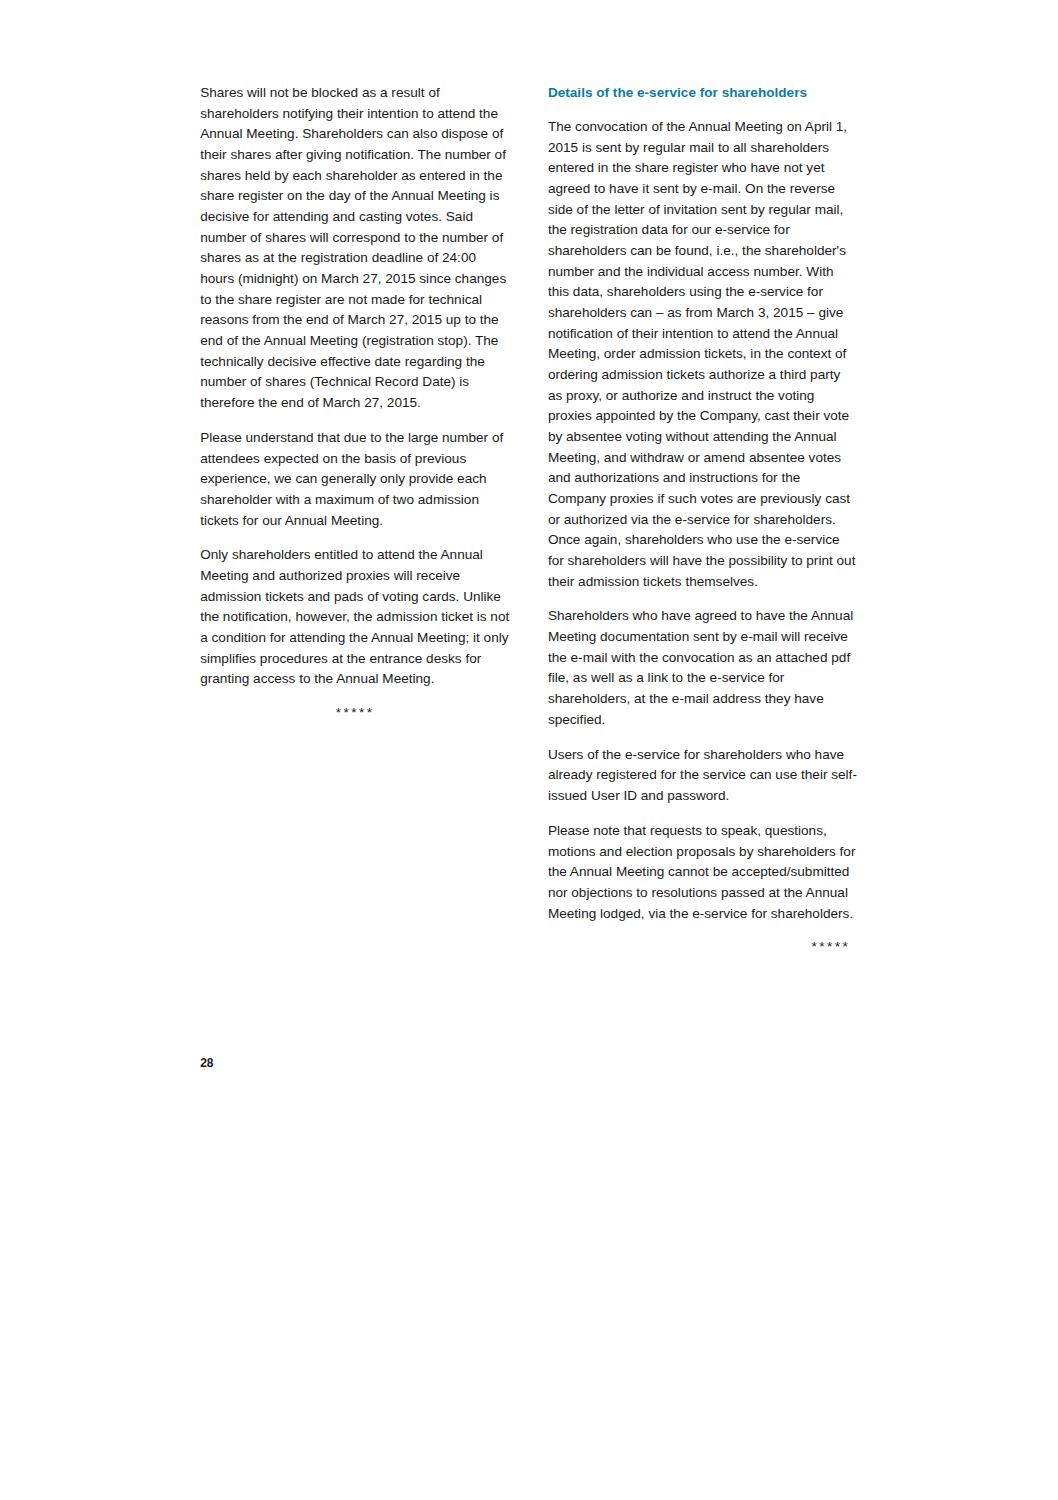Shares will not be blocked as a result of shareholders notifying their intention to attend the Annual Meeting. Shareholders can also dispose of their shares after giving notification. The number of shares held by each shareholder as entered in the share register on the day of the Annual Meeting is decisive for attending and casting votes. Said number of shares will correspond to the number of shares as at the registration deadline of 24:00 hours (midnight) on March 27, 2015 since changes to the share register are not made for technical reasons from the end of March 27, 2015 up to the end of the Annual Meeting (registration stop). The technically decisive effective date regarding the number of shares (Technical Record Date) is therefore the end of March 27, 2015.
Please understand that due to the large number of attendees expected on the basis of previous experience, we can generally only provide each shareholder with a maximum of two admission tickets for our Annual Meeting.
Only shareholders entitled to attend the Annual Meeting and authorized proxies will receive admission tickets and pads of voting cards. Unlike the notification, however, the admission ticket is not a condition for attending the Annual Meeting; it only simplifies procedures at the entrance desks for granting access to the Annual Meeting.
*****
Details of the e-service for shareholders
The convocation of the Annual Meeting on April 1, 2015 is sent by regular mail to all shareholders entered in the share register who have not yet agreed to have it sent by e-mail. On the reverse side of the letter of invitation sent by regular mail, the registration data for our e-service for shareholders can be found, i.e., the shareholder's number and the individual access number. With this data, shareholders using the e-service for shareholders can – as from March 3, 2015 – give notification of their intention to attend the Annual Meeting, order admission tickets, in the context of ordering admission tickets authorize a third party as proxy, or authorize and instruct the voting proxies appointed by the Company, cast their vote by absentee voting without attending the Annual Meeting, and withdraw or amend absentee votes and authorizations and instructions for the Company proxies if such votes are previously cast or authorized via the e-service for shareholders. Once again, shareholders who use the e-service for shareholders will have the possibility to print out their admission tickets themselves.
Shareholders who have agreed to have the Annual Meeting documentation sent by e-mail will receive the e-mail with the convocation as an attached pdf file, as well as a link to the e-service for shareholders, at the e-mail address they have specified.
Users of the e-service for shareholders who have already registered for the service can use their self-issued User ID and password.
Please note that requests to speak, questions, motions and election proposals by shareholders for the Annual Meeting cannot be accepted/submitted nor objections to resolutions passed at the Annual Meeting lodged, via the e-service for shareholders.
*****
28